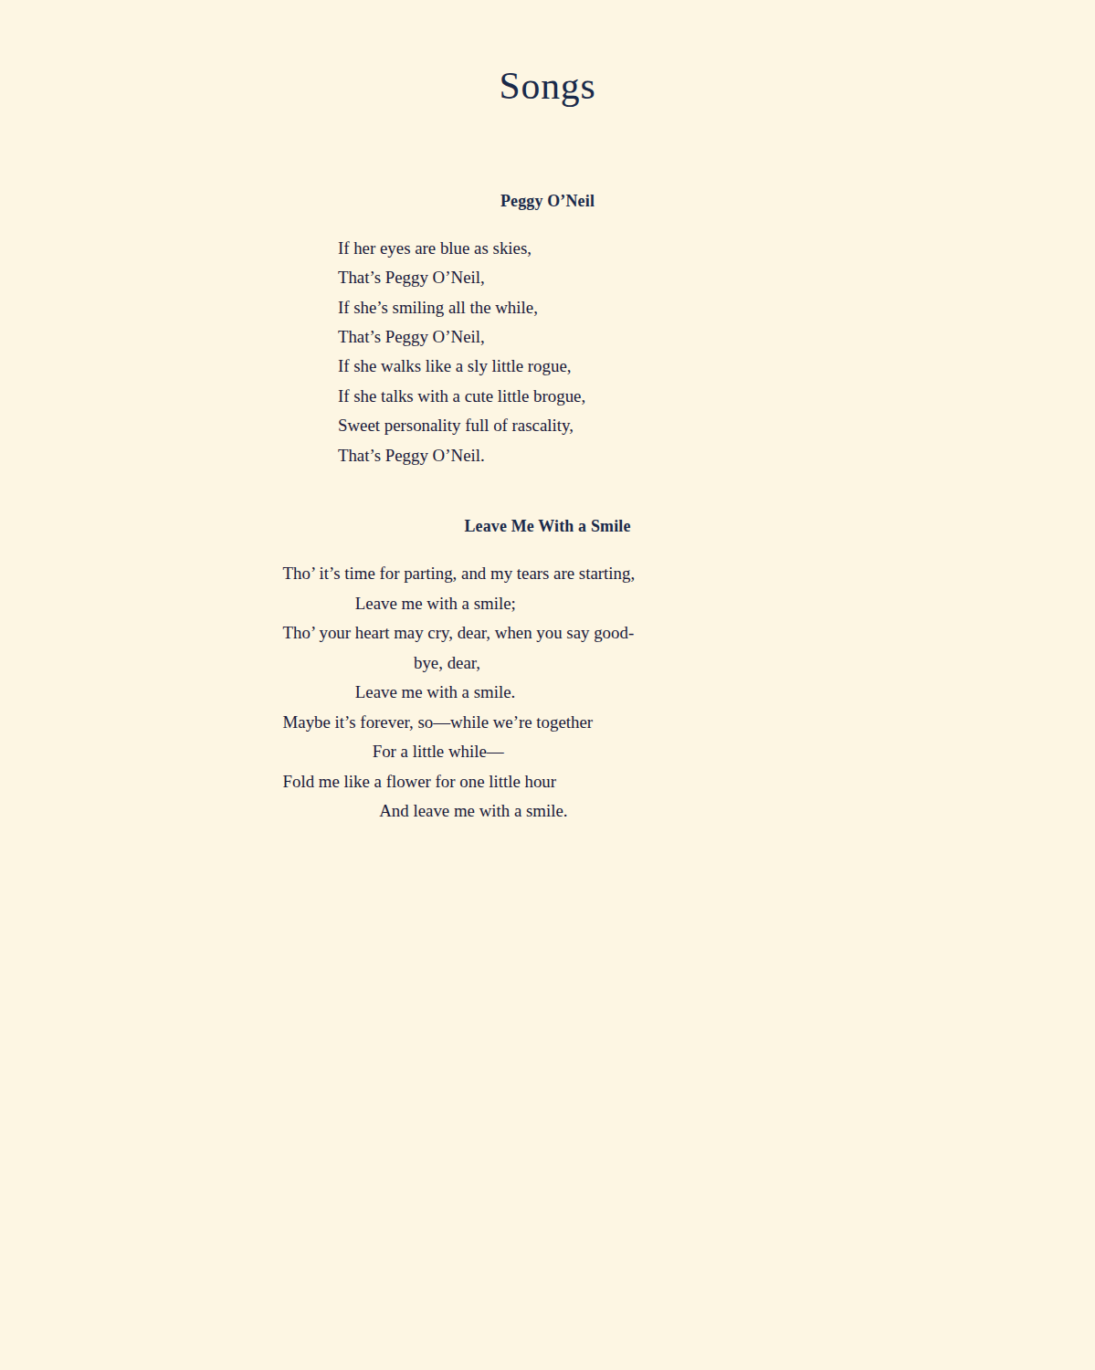Songs
Peggy O’Neil
If her eyes are blue as skies,
That’s Peggy O’Neil,
If she’s smiling all the while,
That’s Peggy O’Neil,
If she walks like a sly little rogue,
If she talks with a cute little brogue,
Sweet personality full of rascality,
That’s Peggy O’Neil.
Leave Me With a Smile
Tho’ it’s time for parting, and my tears are starting,
Leave me with a smile; Tho’ your heart may cry, dear, when you say good-
bye, dear, Leave me with a smile. Maybe it’s forever, so—while we’re together
For a little while— Fold me like a flower for one little hour
And leave me with a smile.